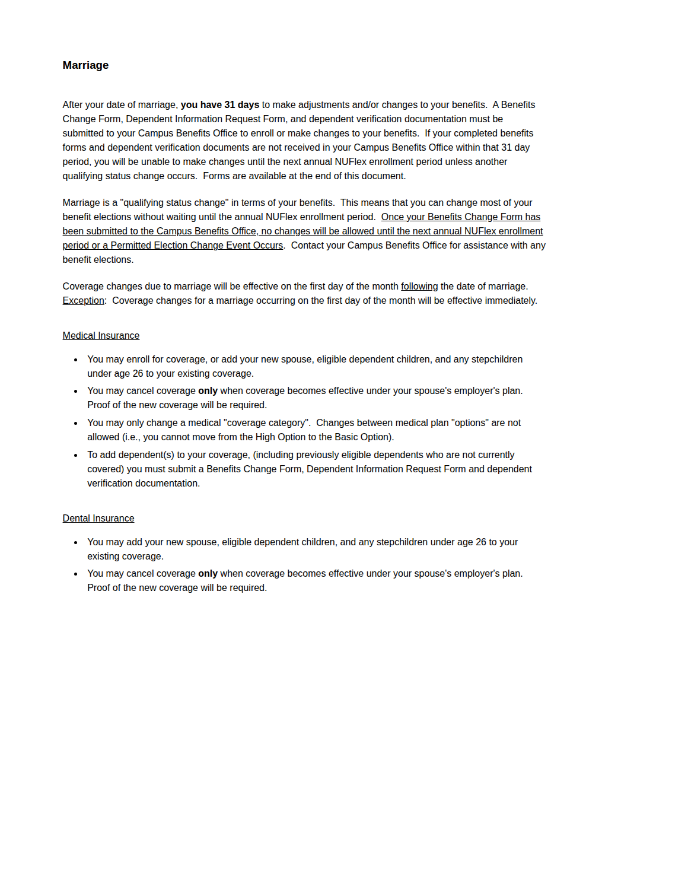Marriage
After your date of marriage, you have 31 days to make adjustments and/or changes to your benefits. A Benefits Change Form, Dependent Information Request Form, and dependent verification documentation must be submitted to your Campus Benefits Office to enroll or make changes to your benefits. If your completed benefits forms and dependent verification documents are not received in your Campus Benefits Office within that 31 day period, you will be unable to make changes until the next annual NUFlex enrollment period unless another qualifying status change occurs. Forms are available at the end of this document.
Marriage is a "qualifying status change" in terms of your benefits. This means that you can change most of your benefit elections without waiting until the annual NUFlex enrollment period. Once your Benefits Change Form has been submitted to the Campus Benefits Office, no changes will be allowed until the next annual NUFlex enrollment period or a Permitted Election Change Event Occurs. Contact your Campus Benefits Office for assistance with any benefit elections.
Coverage changes due to marriage will be effective on the first day of the month following the date of marriage. Exception: Coverage changes for a marriage occurring on the first day of the month will be effective immediately.
Medical Insurance
You may enroll for coverage, or add your new spouse, eligible dependent children, and any stepchildren under age 26 to your existing coverage.
You may cancel coverage only when coverage becomes effective under your spouse's employer's plan. Proof of the new coverage will be required.
You may only change a medical "coverage category". Changes between medical plan "options" are not allowed (i.e., you cannot move from the High Option to the Basic Option).
To add dependent(s) to your coverage, (including previously eligible dependents who are not currently covered) you must submit a Benefits Change Form, Dependent Information Request Form and dependent verification documentation.
Dental Insurance
You may add your new spouse, eligible dependent children, and any stepchildren under age 26 to your existing coverage.
You may cancel coverage only when coverage becomes effective under your spouse's employer's plan. Proof of the new coverage will be required.